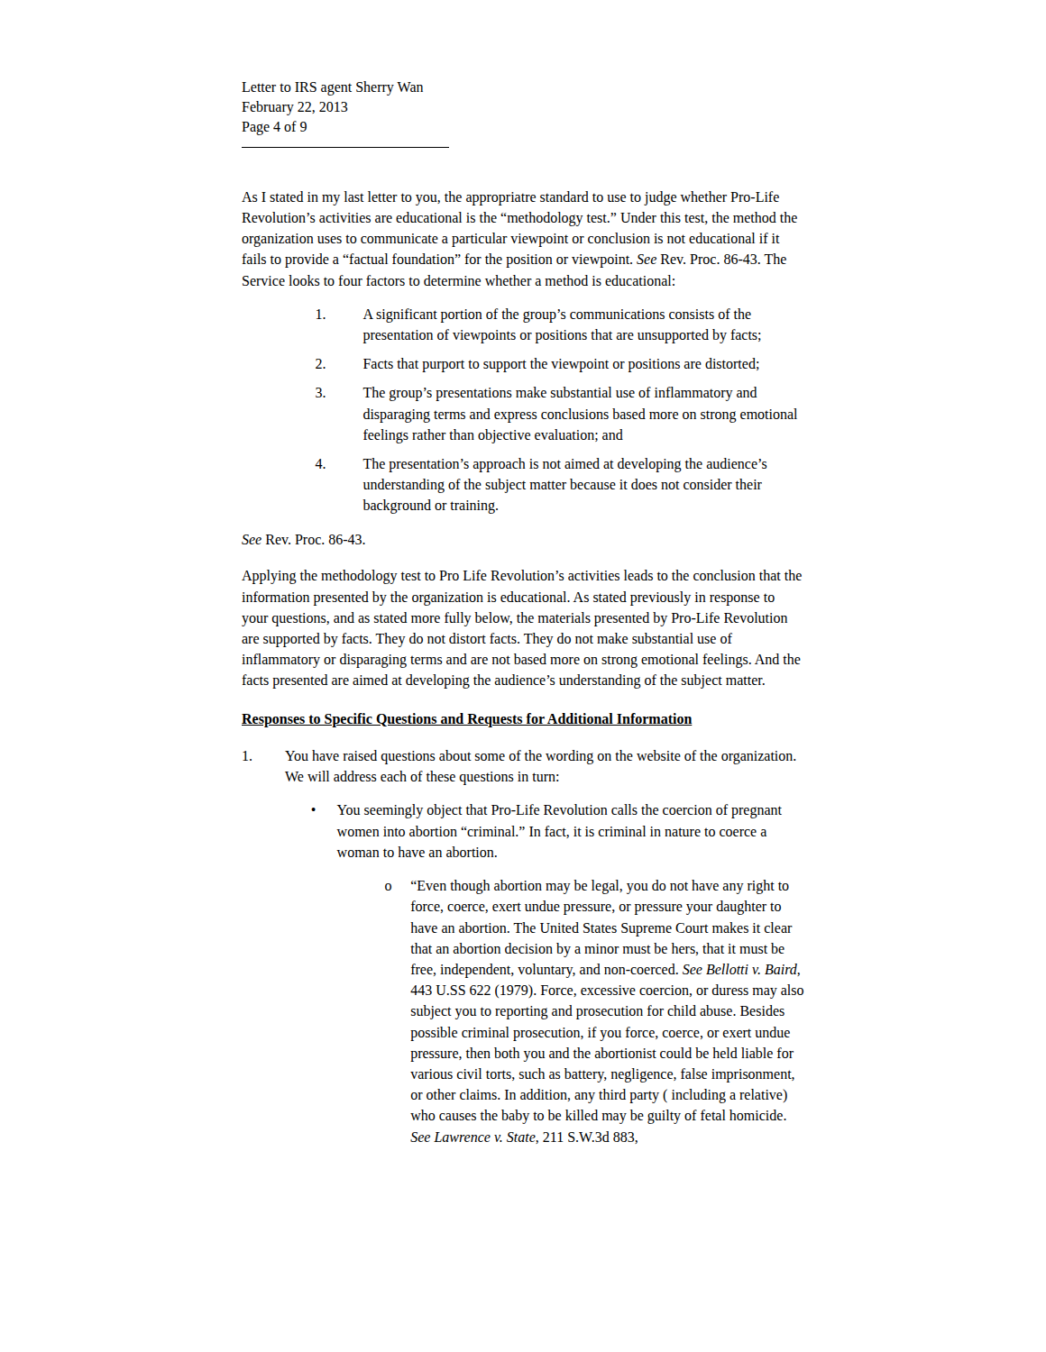Letter to IRS agent Sherry Wan
February 22, 2013
Page 4 of 9
As I stated in my last letter to you, the appropriatre standard to use to judge whether Pro-Life Revolution’s activities are educational is the “methodology test.” Under this test, the method the organization uses to communicate a particular viewpoint or conclusion is not educational if it fails to provide a “factual foundation” for the position or viewpoint. See Rev. Proc. 86-43. The Service looks to four factors to determine whether a method is educational:
1. A significant portion of the group’s communications consists of the presentation of viewpoints or positions that are unsupported by facts;
2. Facts that purport to support the viewpoint or positions are distorted;
3. The group’s presentations make substantial use of inflammatory and disparaging terms and express conclusions based more on strong emotional feelings rather than objective evaluation; and
4. The presentation’s approach is not aimed at developing the audience’s understanding of the subject matter because it does not consider their background or training.
See Rev. Proc. 86-43.
Applying the methodology test to Pro Life Revolution’s activities leads to the conclusion that the information presented by the organization is educational. As stated previously in response to your questions, and as stated more fully below, the materials presented by Pro-Life Revolution are supported by facts. They do not distort facts. They do not make substantial use of inflammatory or disparaging terms and are not based more on strong emotional feelings. And the facts presented are aimed at developing the audience’s understanding of the subject matter.
Responses to Specific Questions and Requests for Additional Information
1.
You have raised questions about some of the wording on the website of the organization. We will address each of these questions in turn:
•
You seemingly object that Pro-Life Revolution calls the coercion of pregnant women into abortion “criminal.” In fact, it is criminal in nature to coerce a woman to have an abortion.
o
“Even though abortion may be legal, you do not have any right to force, coerce, exert undue pressure, or pressure your daughter to have an abortion. The United States Supreme Court makes it clear that an abortion decision by a minor must be hers, that it must be free, independent, voluntary, and non-coerced. See Bellotti v. Baird, 443 U.SS 622 (1979). Force, excessive coercion, or duress may also subject you to reporting and prosecution for child abuse. Besides possible criminal prosecution, if you force, coerce, or exert undue pressure, then both you and the abortionist could be held liable for various civil torts, such as battery, negligence, false imprisonment, or other claims. In addition, any third party ( including a relative) who causes the baby to be killed may be guilty of fetal homicide. See Lawrence v. State, 211 S.W.3d 883,